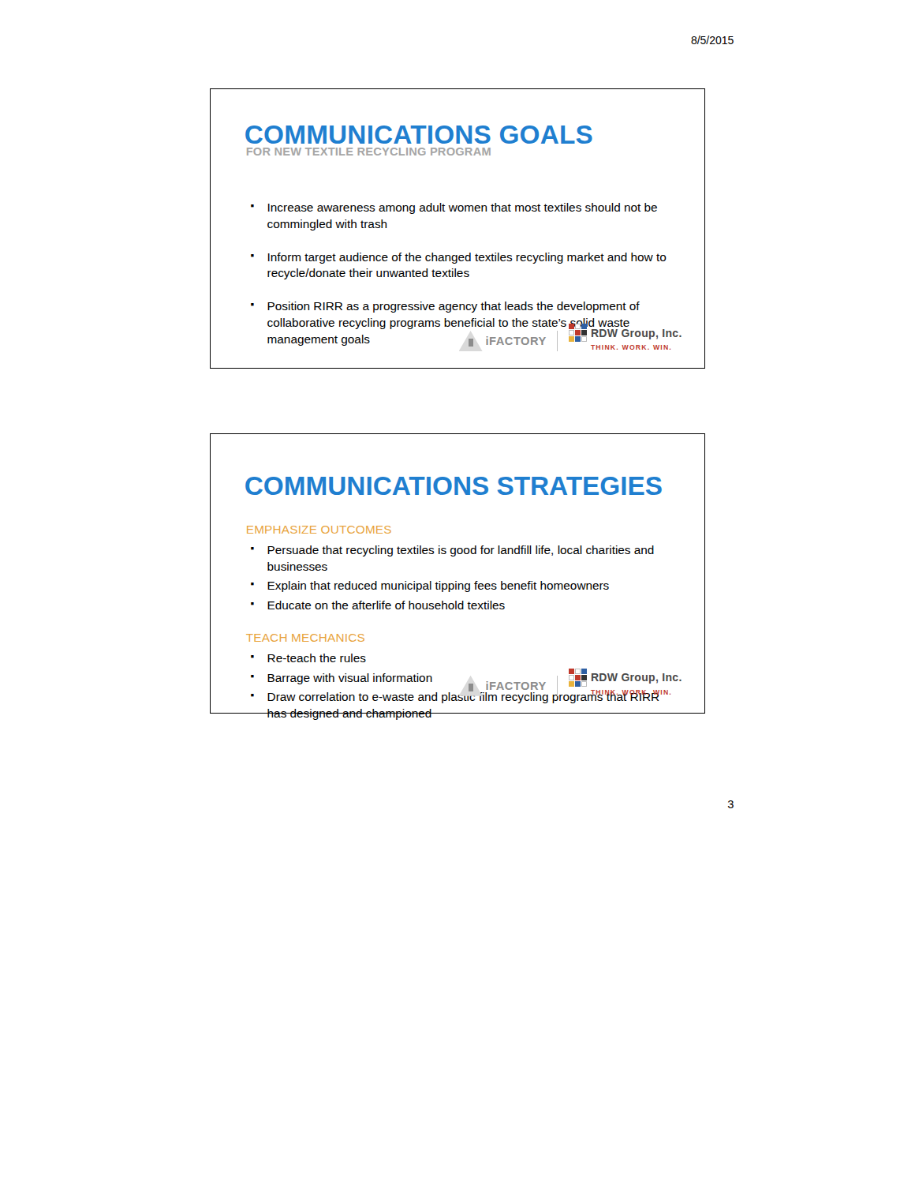8/5/2015
COMMUNICATIONS GOALS
FOR NEW TEXTILE RECYCLING PROGRAM
Increase awareness among adult women that most textiles should not be commingled with trash
Inform target audience of the changed textiles recycling market and how to recycle/donate their unwanted textiles
Position RIRR as a progressive agency that leads the development of collaborative recycling programs beneficial to the state’s solid waste management goals
iFACTORY
RDW Group, Inc.
THINK. WORK. WIN.
COMMUNICATIONS STRATEGIES
EMPHASIZE OUTCOMES
Persuade that recycling textiles is good for landfill life, local charities and businesses
Explain that reduced municipal tipping fees benefit homeowners
Educate on the afterlife of household textiles
TEACH MECHANICS
Re-teach the rules
Barrage with visual information
Draw correlation to e-waste and plastic film recycling programs that RIRR has designed and championed
iFACTORY
RDW Group, Inc.
THINK. WORK. WIN.
3